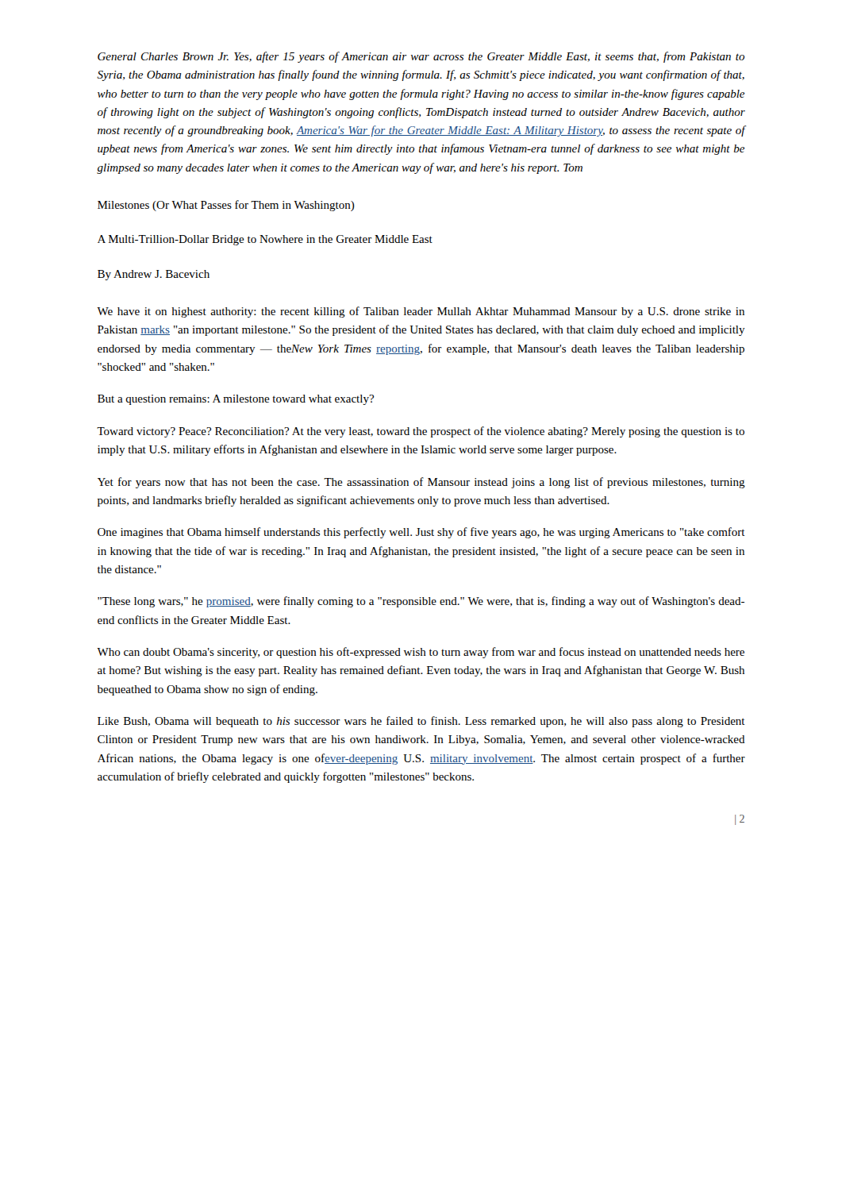General Charles Brown Jr. Yes, after 15 years of American air war across the Greater Middle East, it seems that, from Pakistan to Syria, the Obama administration has finally found the winning formula. If, as Schmitt's piece indicated, you want confirmation of that, who better to turn to than the very people who have gotten the formula right? Having no access to similar in-the-know figures capable of throwing light on the subject of Washington's ongoing conflicts, TomDispatch instead turned to outsider Andrew Bacevich, author most recently of a groundbreaking book, America's War for the Greater Middle East: A Military History, to assess the recent spate of upbeat news from America's war zones. We sent him directly into that infamous Vietnam-era tunnel of darkness to see what might be glimpsed so many decades later when it comes to the American way of war, and here's his report. Tom
Milestones (Or What Passes for Them in Washington)
A Multi-Trillion-Dollar Bridge to Nowhere in the Greater Middle East
By Andrew J. Bacevich
We have it on highest authority: the recent killing of Taliban leader Mullah Akhtar Muhammad Mansour by a U.S. drone strike in Pakistan marks "an important milestone." So the president of the United States has declared, with that claim duly echoed and implicitly endorsed by media commentary — theNew York Times reporting, for example, that Mansour's death leaves the Taliban leadership "shocked" and "shaken."
But a question remains: A milestone toward what exactly?
Toward victory? Peace? Reconciliation? At the very least, toward the prospect of the violence abating? Merely posing the question is to imply that U.S. military efforts in Afghanistan and elsewhere in the Islamic world serve some larger purpose.
Yet for years now that has not been the case. The assassination of Mansour instead joins a long list of previous milestones, turning points, and landmarks briefly heralded as significant achievements only to prove much less than advertised.
One imagines that Obama himself understands this perfectly well. Just shy of five years ago, he was urging Americans to "take comfort in knowing that the tide of war is receding." In Iraq and Afghanistan, the president insisted, "the light of a secure peace can be seen in the distance."
"These long wars," he promised, were finally coming to a "responsible end." We were, that is, finding a way out of Washington's dead-end conflicts in the Greater Middle East.
Who can doubt Obama's sincerity, or question his oft-expressed wish to turn away from war and focus instead on unattended needs here at home? But wishing is the easy part. Reality has remained defiant. Even today, the wars in Iraq and Afghanistan that George W. Bush bequeathed to Obama show no sign of ending.
Like Bush, Obama will bequeath to his successor wars he failed to finish. Less remarked upon, he will also pass along to President Clinton or President Trump new wars that are his own handiwork. In Libya, Somalia, Yemen, and several other violence-wracked African nations, the Obama legacy is one ofever-deepening U.S. military involvement. The almost certain prospect of a further accumulation of briefly celebrated and quickly forgotten "milestones" beckons.
| 2